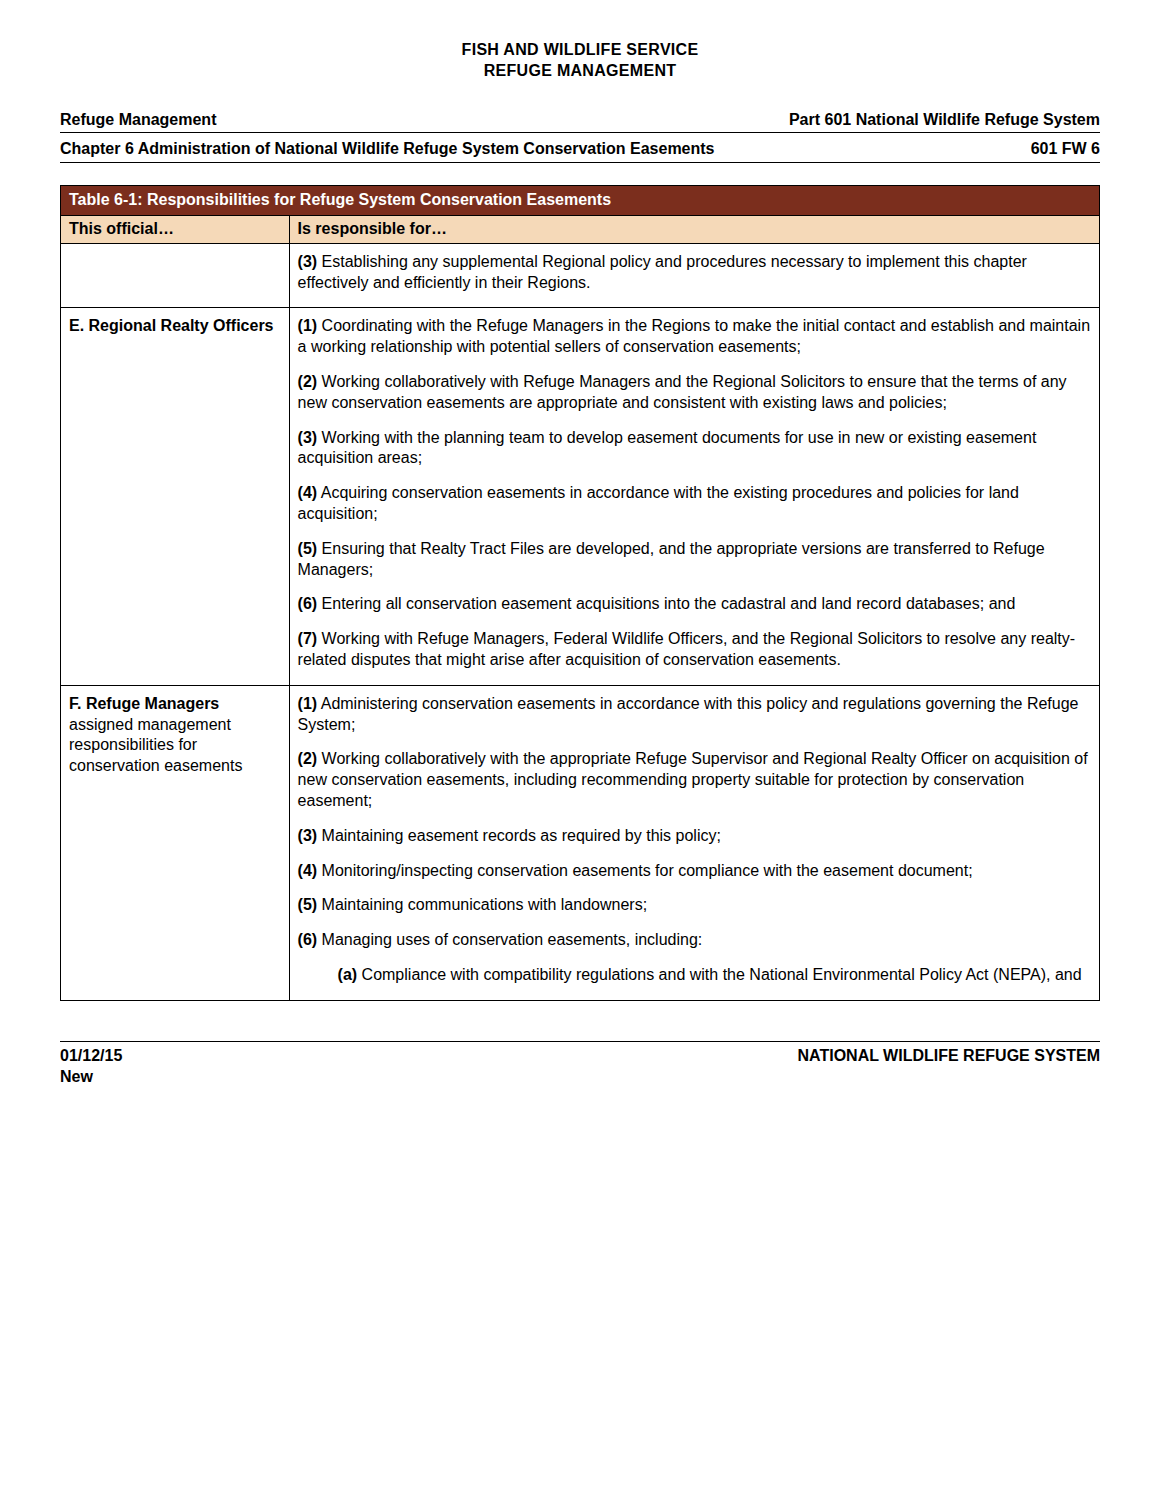FISH AND WILDLIFE SERVICE
REFUGE MANAGEMENT
Refuge Management Part 601 National Wildlife Refuge System
Chapter 6 Administration of National Wildlife Refuge System Conservation Easements 601 FW 6
Table 6-1: Responsibilities for Refuge System Conservation Easements
| This official… | Is responsible for… |
| --- | --- |
| | (3) Establishing any supplemental Regional policy and procedures necessary to implement this chapter effectively and efficiently in their Regions. |
| E. Regional Realty Officers | (1) Coordinating with the Refuge Managers in the Regions to make the initial contact and establish and maintain a working relationship with potential sellers of conservation easements; (2) Working collaboratively with Refuge Managers and the Regional Solicitors to ensure that the terms of any new conservation easements are appropriate and consistent with existing laws and policies; (3) Working with the planning team to develop easement documents for use in new or existing easement acquisition areas; (4) Acquiring conservation easements in accordance with the existing procedures and policies for land acquisition; (5) Ensuring that Realty Tract Files are developed, and the appropriate versions are transferred to Refuge Managers; (6) Entering all conservation easement acquisitions into the cadastral and land record databases; and (7) Working with Refuge Managers, Federal Wildlife Officers, and the Regional Solicitors to resolve any realty-related disputes that might arise after acquisition of conservation easements. |
| F. Refuge Managers assigned management responsibilities for conservation easements | (1) Administering conservation easements in accordance with this policy and regulations governing the Refuge System; (2) Working collaboratively with the appropriate Refuge Supervisor and Regional Realty Officer on acquisition of new conservation easements, including recommending property suitable for protection by conservation easement; (3) Maintaining easement records as required by this policy; (4) Monitoring/inspecting conservation easements for compliance with the easement document; (5) Maintaining communications with landowners; (6) Managing uses of conservation easements, including: (a) Compliance with compatibility regulations and with the National Environmental Policy Act (NEPA), and |
01/12/15
New
NATIONAL WILDLIFE REFUGE SYSTEM